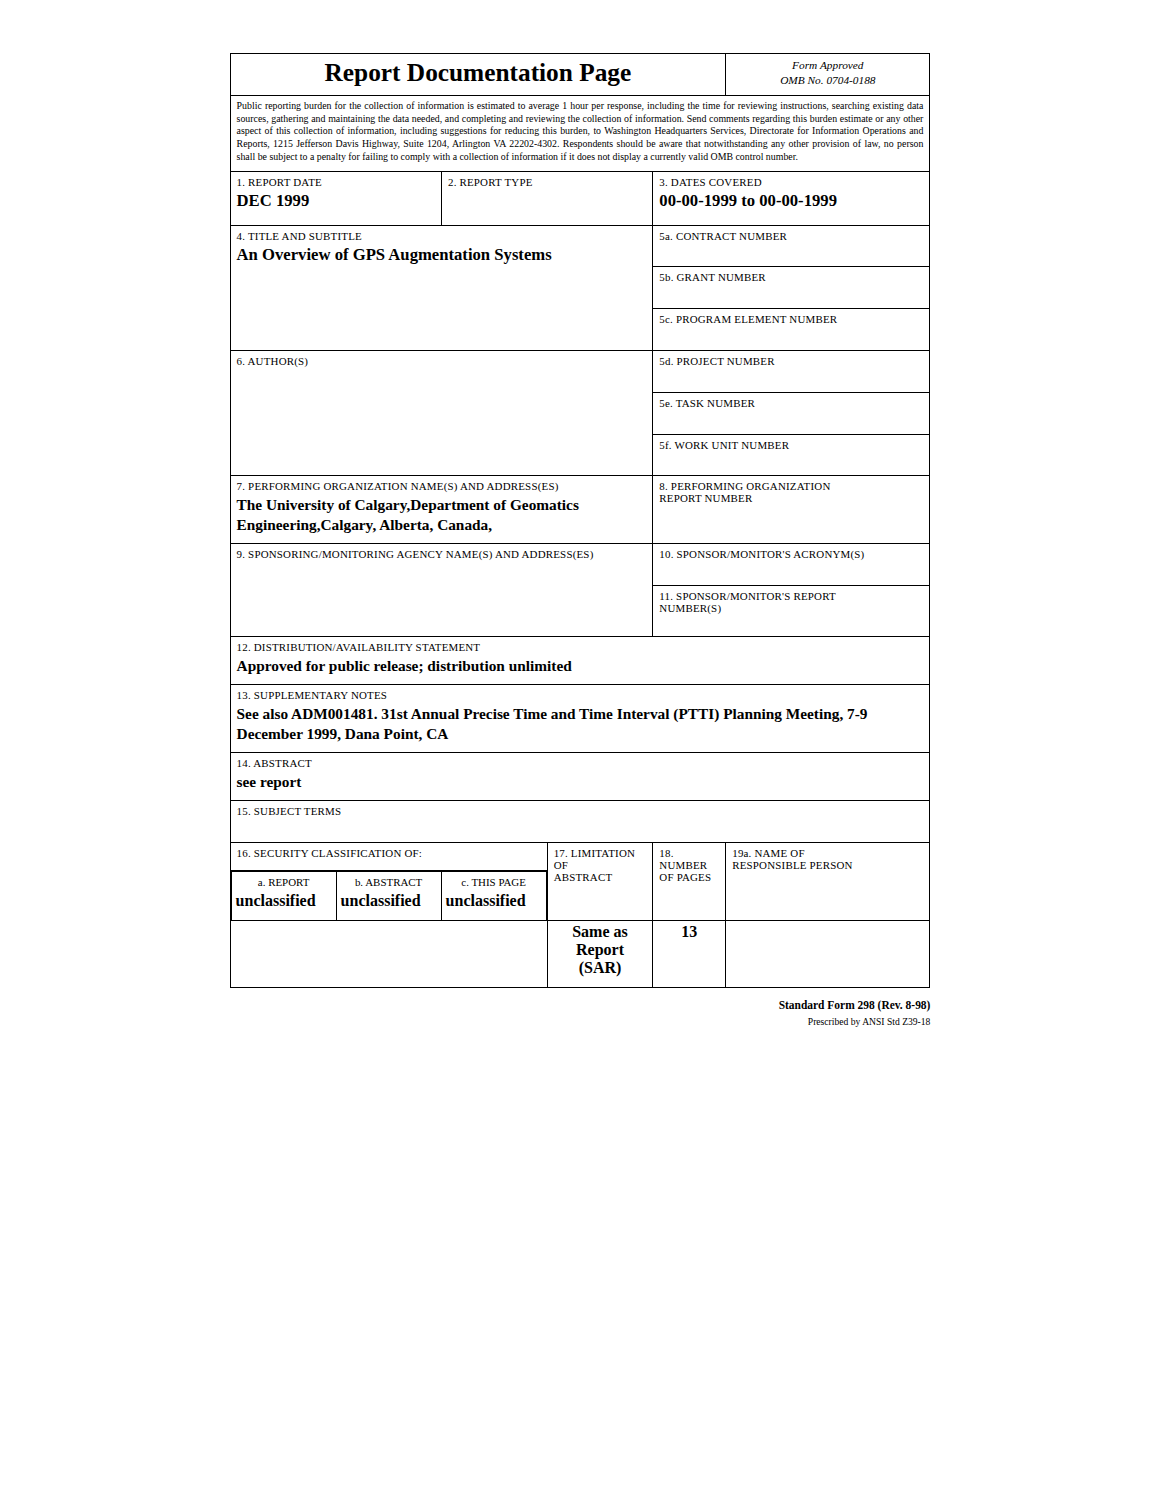| Report Documentation Page | Form Approved OMB No. 0704-0188 |
| Public reporting burden for the collection of information is estimated to average 1 hour per response, including the time for reviewing instructions, searching existing data sources, gathering and maintaining the data needed, and completing and reviewing the collection of information. Send comments regarding this burden estimate or any other aspect of this collection of information, including suggestions for reducing this burden, to Washington Headquarters Services, Directorate for Information Operations and Reports, 1215 Jefferson Davis Highway, Suite 1204, Arlington VA 22202-4302. Respondents should be aware that notwithstanding any other provision of law, no person shall be subject to a penalty for failing to comply with a collection of information if it does not display a currently valid OMB control number. |
| 1. REPORT DATE DEC 1999 | 2. REPORT TYPE | 3. DATES COVERED 00-00-1999 to 00-00-1999 |
| 4. TITLE AND SUBTITLE An Overview of GPS Augmentation Systems | 5a. CONTRACT NUMBER |
| 5b. GRANT NUMBER |
| 5c. PROGRAM ELEMENT NUMBER |
| 6. AUTHOR(S) | 5d. PROJECT NUMBER |
| 5e. TASK NUMBER |
| 5f. WORK UNIT NUMBER |
| 7. PERFORMING ORGANIZATION NAME(S) AND ADDRESS(ES) The University of Calgary,Department of Geomatics Engineering,Calgary, Alberta, Canada, | 8. PERFORMING ORGANIZATION REPORT NUMBER |
| 9. SPONSORING/MONITORING AGENCY NAME(S) AND ADDRESS(ES) | 10. SPONSOR/MONITOR'S ACRONYM(S) |
| 11. SPONSOR/MONITOR'S REPORT NUMBER(S) |
| 12. DISTRIBUTION/AVAILABILITY STATEMENT Approved for public release; distribution unlimited |
| 13. SUPPLEMENTARY NOTES See also ADM001481. 31st Annual Precise Time and Time Interval (PTTI) Planning Meeting, 7-9 December 1999, Dana Point, CA |
| 14. ABSTRACT see report |
| 15. SUBJECT TERMS |
| 16. SECURITY CLASSIFICATION OF: | 17. LIMITATION OF ABSTRACT | 18. NUMBER OF PAGES | 19a. NAME OF RESPONSIBLE PERSON |
| / a. REPORT unclassified / b. ABSTRACT unclassified / c. THIS PAGE unclassified / |
| | Same as Report (SAR) | 13 | |
Standard Form 298 (Rev. 8-98)
Prescribed by ANSI Std Z39-18